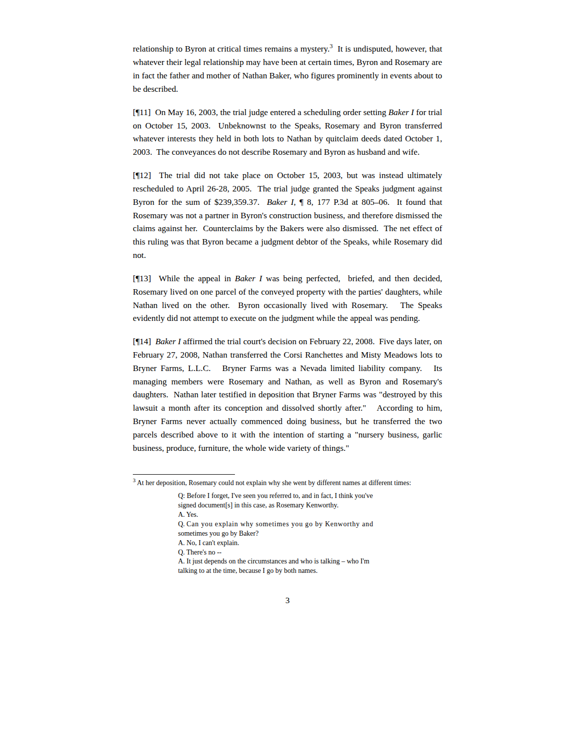relationship to Byron at critical times remains a mystery.3 It is undisputed, however, that whatever their legal relationship may have been at certain times, Byron and Rosemary are in fact the father and mother of Nathan Baker, who figures prominently in events about to be described.
[¶11] On May 16, 2003, the trial judge entered a scheduling order setting Baker I for trial on October 15, 2003. Unbeknownst to the Speaks, Rosemary and Byron transferred whatever interests they held in both lots to Nathan by quitclaim deeds dated October 1, 2003. The conveyances do not describe Rosemary and Byron as husband and wife.
[¶12] The trial did not take place on October 15, 2003, but was instead ultimately rescheduled to April 26-28, 2005. The trial judge granted the Speaks judgment against Byron for the sum of $239,359.37. Baker I, ¶ 8, 177 P.3d at 805–06. It found that Rosemary was not a partner in Byron's construction business, and therefore dismissed the claims against her. Counterclaims by the Bakers were also dismissed. The net effect of this ruling was that Byron became a judgment debtor of the Speaks, while Rosemary did not.
[¶13] While the appeal in Baker I was being perfected, briefed, and then decided, Rosemary lived on one parcel of the conveyed property with the parties' daughters, while Nathan lived on the other. Byron occasionally lived with Rosemary. The Speaks evidently did not attempt to execute on the judgment while the appeal was pending.
[¶14] Baker I affirmed the trial court's decision on February 22, 2008. Five days later, on February 27, 2008, Nathan transferred the Corsi Ranchettes and Misty Meadows lots to Bryner Farms, L.L.C. Bryner Farms was a Nevada limited liability company. Its managing members were Rosemary and Nathan, as well as Byron and Rosemary's daughters. Nathan later testified in deposition that Bryner Farms was "destroyed by this lawsuit a month after its conception and dissolved shortly after." According to him, Bryner Farms never actually commenced doing business, but he transferred the two parcels described above to it with the intention of starting a "nursery business, garlic business, produce, furniture, the whole wide variety of things."
3 At her deposition, Rosemary could not explain why she went by different names at different times:
Q: Before I forget, I've seen you referred to, and in fact, I think you've
signed document[s] in this case, as Rosemary Kenworthy.
A. Yes.
Q. Can you explain why sometimes you go by Kenworthy and
sometimes you go by Baker?
A. No, I can't explain.
Q. There's no --
A. It just depends on the circumstances and who is talking – who I'm
talking to at the time, because I go by both names.
3